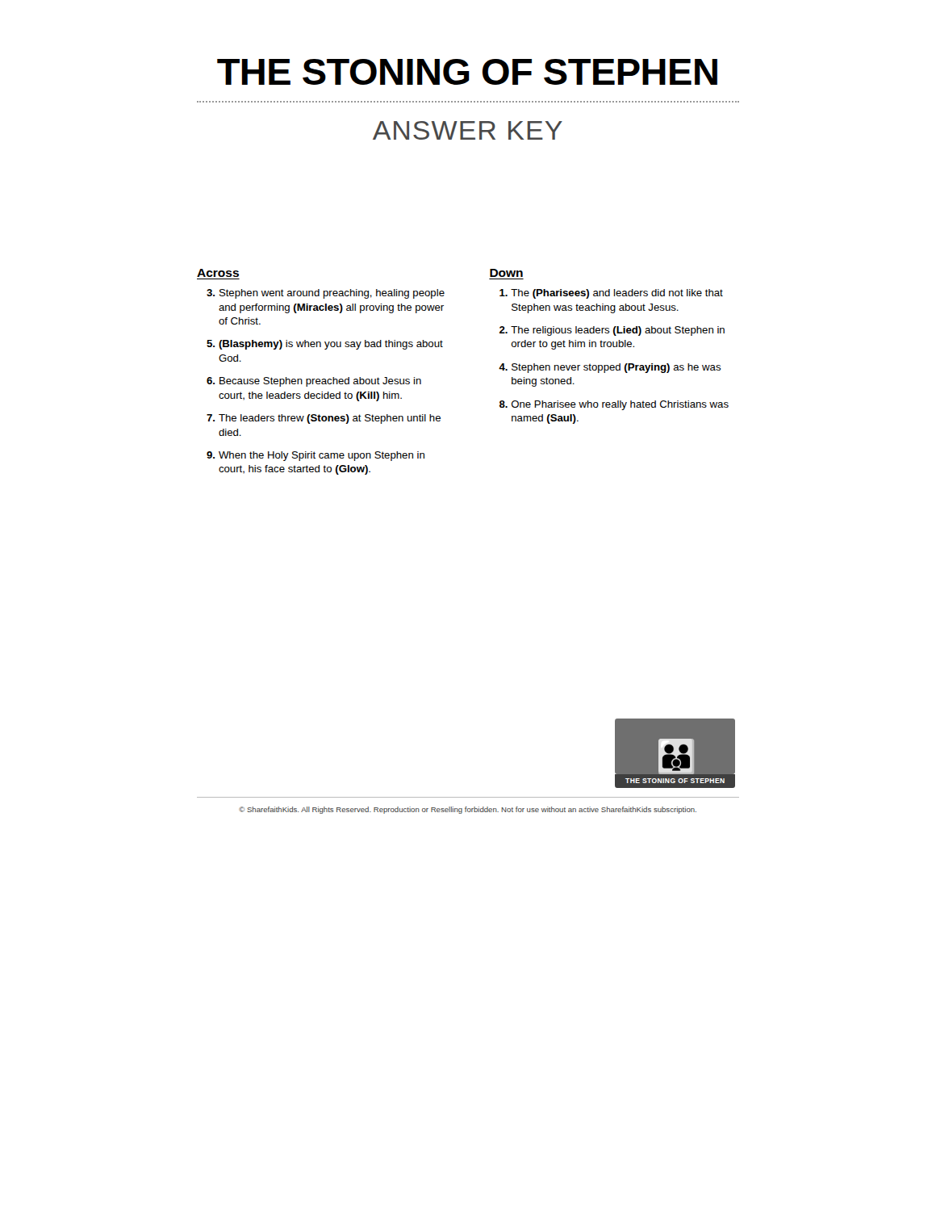The Stoning of Stephen
Answer Key
Across
3. Stephen went around preaching, healing people and performing (Miracles) all proving the power of Christ.
5.(Blasphemy) is when you say bad things about God.
6. Because Stephen preached about Jesus in court, the leaders decided to (Kill) him.
7. The leaders threw (Stones) at Stephen until he died.
9. When the Holy Spirit came upon Stephen in court, his face started to (Glow).
Down
1. The (Pharisees) and leaders did not like that Stephen was teaching about Jesus.
2. The religious leaders (Lied) about Stephen in order to get him in trouble.
4. Stephen never stopped (Praying) as he was being stoned.
8. One Pharisee who really hated Christians was named (Saul).
👪
The Stoning of Stephen
© SharefaithKids. All Rights Reserved. Reproduction or Reselling forbidden. Not for use without an active SharefaithKids subscription.